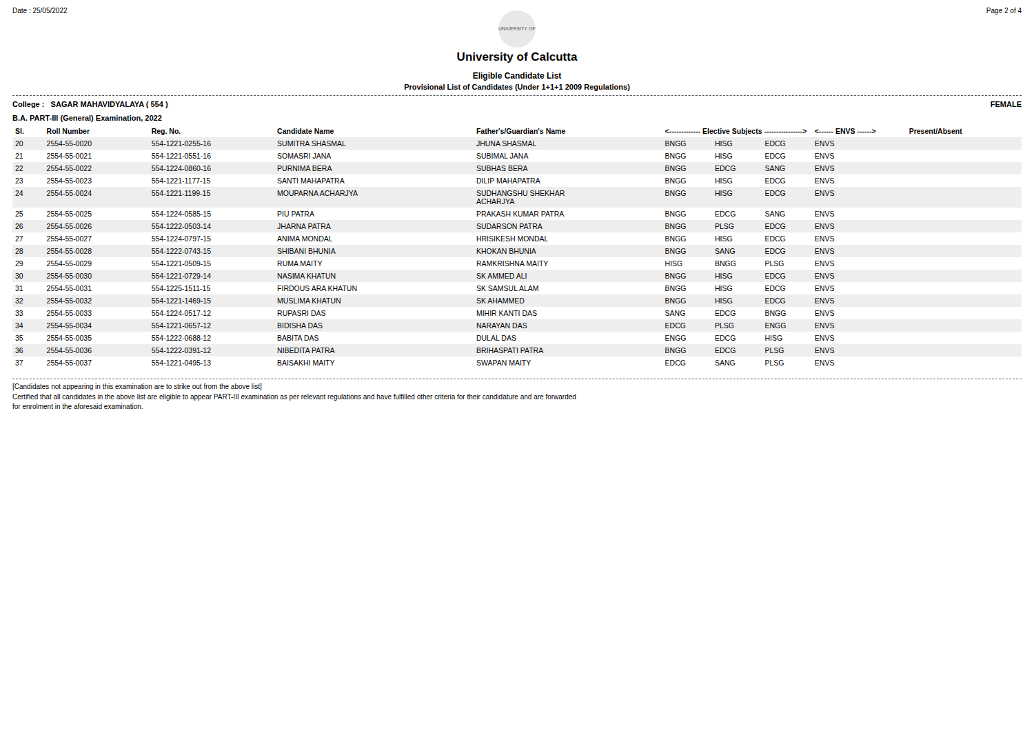Date : 25/05/2022
Page 2 of 4
UNIVERSITY OF CALCUTTA
University of Calcutta
Eligible Candidate List
Provisional List of Candidates (Under 1+1+1 2009 Regulations)
College : SAGAR MAHAVIDYALAYA ( 554 )
FEMALE
B.A. PART-III (General) Examination, 2022
| Sl. | Roll Number | Reg. No. | Candidate Name | Father's/Guardian's Name | <------------- Elective Subjects ----------------> | <------ ENVS ------> | Present/Absent |
| --- | --- | --- | --- | --- | --- | --- | --- |
| 20 | 2554-55-0020 | 554-1221-0255-16 | SUMITRA SHASMAL | JHUNA SHASMAL | BNGG | HISG | EDCG | ENVS | |
| 21 | 2554-55-0021 | 554-1221-0551-16 | SOMASRI JANA | SUBIMAL JANA | BNGG | HISG | EDCG | ENVS | |
| 22 | 2554-55-0022 | 554-1224-0860-16 | PURNIMA BERA | SUBHAS BERA | BNGG | EDCG | SANG | ENVS | |
| 23 | 2554-55-0023 | 554-1221-1177-15 | SANTI MAHAPATRA | DILIP MAHAPATRA | BNGG | HISG | EDCG | ENVS | |
| 24 | 2554-55-0024 | 554-1221-1199-15 | MOUPARNA ACHARJYA | SUDHANGSHU SHEKHAR ACHARJYA | BNGG | HISG | EDCG | ENVS | |
| 25 | 2554-55-0025 | 554-1224-0585-15 | PIU PATRA | PRAKASH KUMAR PATRA | BNGG | EDCG | SANG | ENVS | |
| 26 | 2554-55-0026 | 554-1222-0503-14 | JHARNA PATRA | SUDARSON PATRA | BNGG | PLSG | EDCG | ENVS | |
| 27 | 2554-55-0027 | 554-1224-0797-15 | ANIMA MONDAL | HRISIKESH MONDAL | BNGG | HISG | EDCG | ENVS | |
| 28 | 2554-55-0028 | 554-1222-0743-15 | SHIBANI BHUNIA | KHOKAN BHUNIA | BNGG | SANG | EDCG | ENVS | |
| 29 | 2554-55-0029 | 554-1221-0509-15 | RUMA MAITY | RAMKRISHNA MAITY | HISG | BNGG | PLSG | ENVS | |
| 30 | 2554-55-0030 | 554-1221-0729-14 | NASIMA KHATUN | SK AMMED ALI | BNGG | HISG | EDCG | ENVS | |
| 31 | 2554-55-0031 | 554-1225-1511-15 | FIRDOUS ARA KHATUN | SK SAMSUL ALAM | BNGG | HISG | EDCG | ENVS | |
| 32 | 2554-55-0032 | 554-1221-1469-15 | MUSLIMA KHATUN | SK AHAMMED | BNGG | HISG | EDCG | ENVS | |
| 33 | 2554-55-0033 | 554-1224-0517-12 | RUPASRI DAS | MIHIR KANTI DAS | SANG | EDCG | BNGG | ENVS | |
| 34 | 2554-55-0034 | 554-1221-0657-12 | BIDISHA DAS | NARAYAN DAS | EDCG | PLSG | ENGG | ENVS | |
| 35 | 2554-55-0035 | 554-1222-0688-12 | BABITA DAS | DULAL DAS | ENGG | EDCG | HISG | ENVS | |
| 36 | 2554-55-0036 | 554-1222-0391-12 | NIBEDITA PATRA | BRIHASPATI PATRA | BNGG | EDCG | PLSG | ENVS | |
| 37 | 2554-55-0037 | 554-1221-0495-13 | BAISAKHI MAITY | SWAPAN MAITY | EDCG | SANG | PLSG | ENVS | |
[Candidates not appearing in this examination are to strike out from the above list]
Certified that all candidates in the above list are eligible to appear PART-III examination as per relevant regulations and have fulfilled other criteria for their candidature and are forwarded
for enrolment in the aforesaid examination.